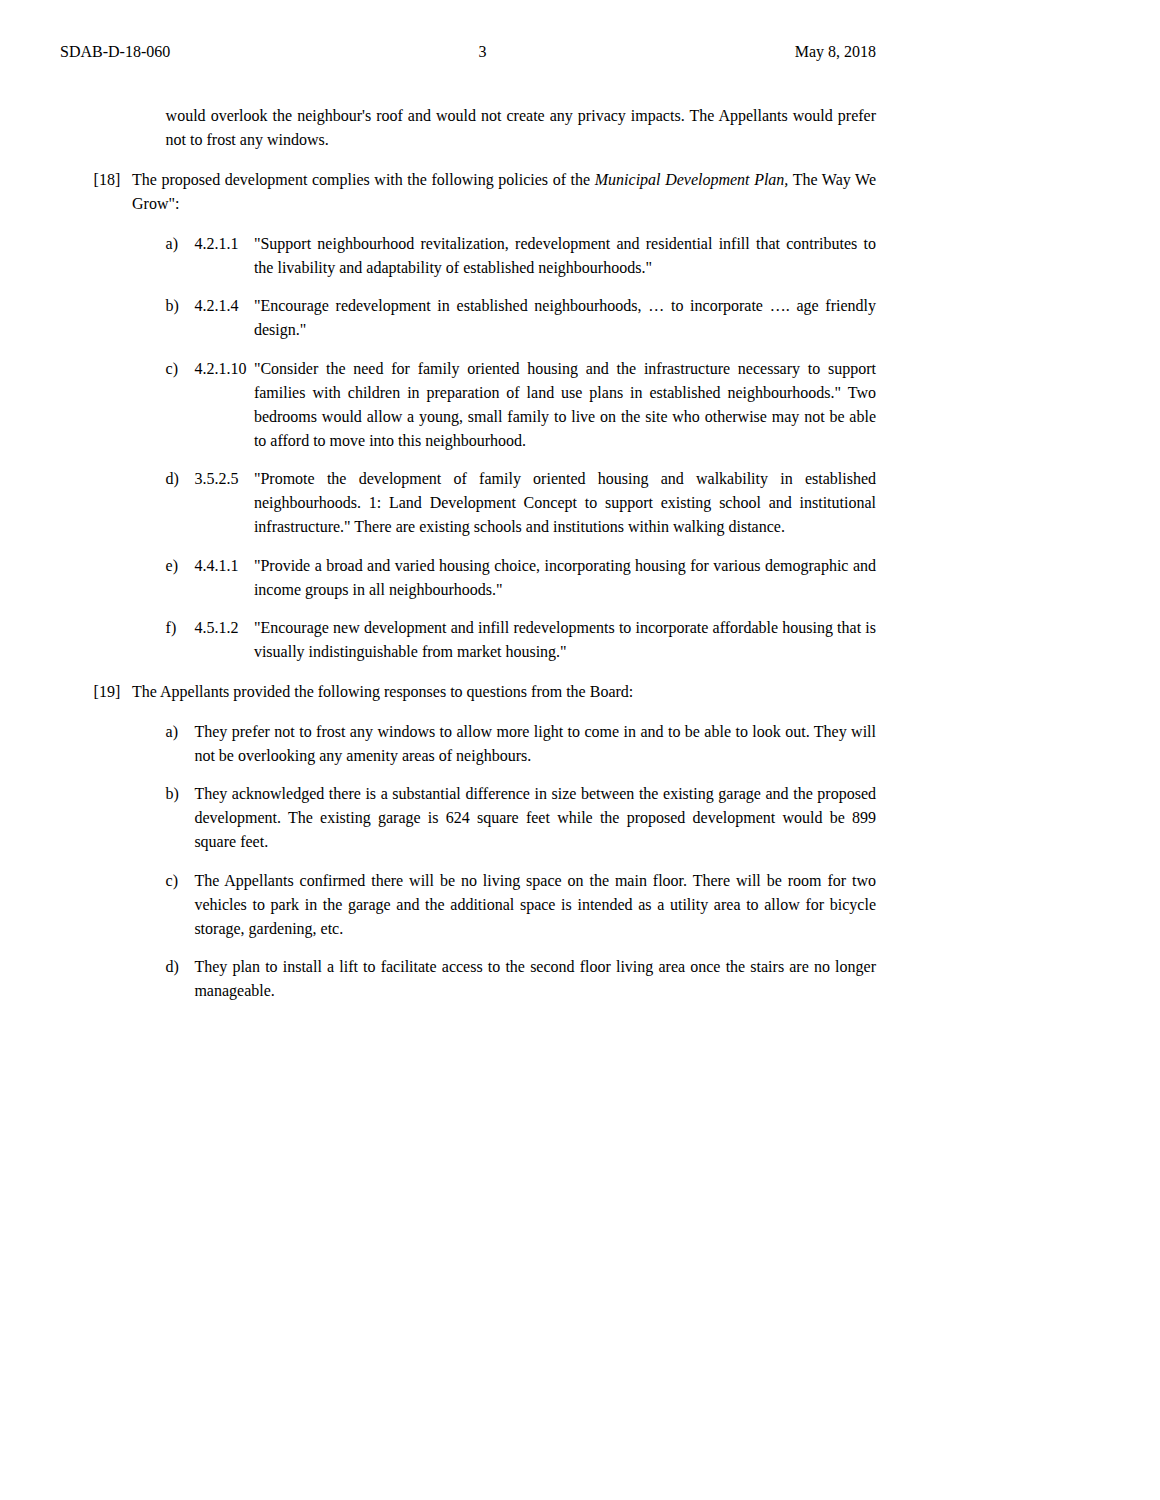SDAB-D-18-060
3
May 8, 2018
would overlook the neighbour's roof and would not create any privacy impacts. The Appellants would prefer not to frost any windows.
[18]
The proposed development complies with the following policies of the Municipal Development Plan, The Way We Grow":
a)
4.2.1.1
"Support neighbourhood revitalization, redevelopment and residential infill that contributes to the livability and adaptability of established neighbourhoods."
b)
4.2.1.4
"Encourage redevelopment in established neighbourhoods, … to incorporate …. age friendly design."
c)
4.2.1.10
"Consider the need for family oriented housing and the infrastructure necessary to support families with children in preparation of land use plans in established neighbourhoods." Two bedrooms would allow a young, small family to live on the site who otherwise may not be able to afford to move into this neighbourhood.
d)
3.5.2.5
"Promote the development of family oriented housing and walkability in established neighbourhoods. 1: Land Development Concept to support existing school and institutional infrastructure." There are existing schools and institutions within walking distance.
e)
4.4.1.1
"Provide a broad and varied housing choice, incorporating housing for various demographic and income groups in all neighbourhoods."
f)
4.5.1.2
"Encourage new development and infill redevelopments to incorporate affordable housing that is visually indistinguishable from market housing."
[19]
The Appellants provided the following responses to questions from the Board:
a)
They prefer not to frost any windows to allow more light to come in and to be able to look out. They will not be overlooking any amenity areas of neighbours.
b)
They acknowledged there is a substantial difference in size between the existing garage and the proposed development. The existing garage is 624 square feet while the proposed development would be 899 square feet.
c)
The Appellants confirmed there will be no living space on the main floor. There will be room for two vehicles to park in the garage and the additional space is intended as a utility area to allow for bicycle storage, gardening, etc.
d)
They plan to install a lift to facilitate access to the second floor living area once the stairs are no longer manageable.